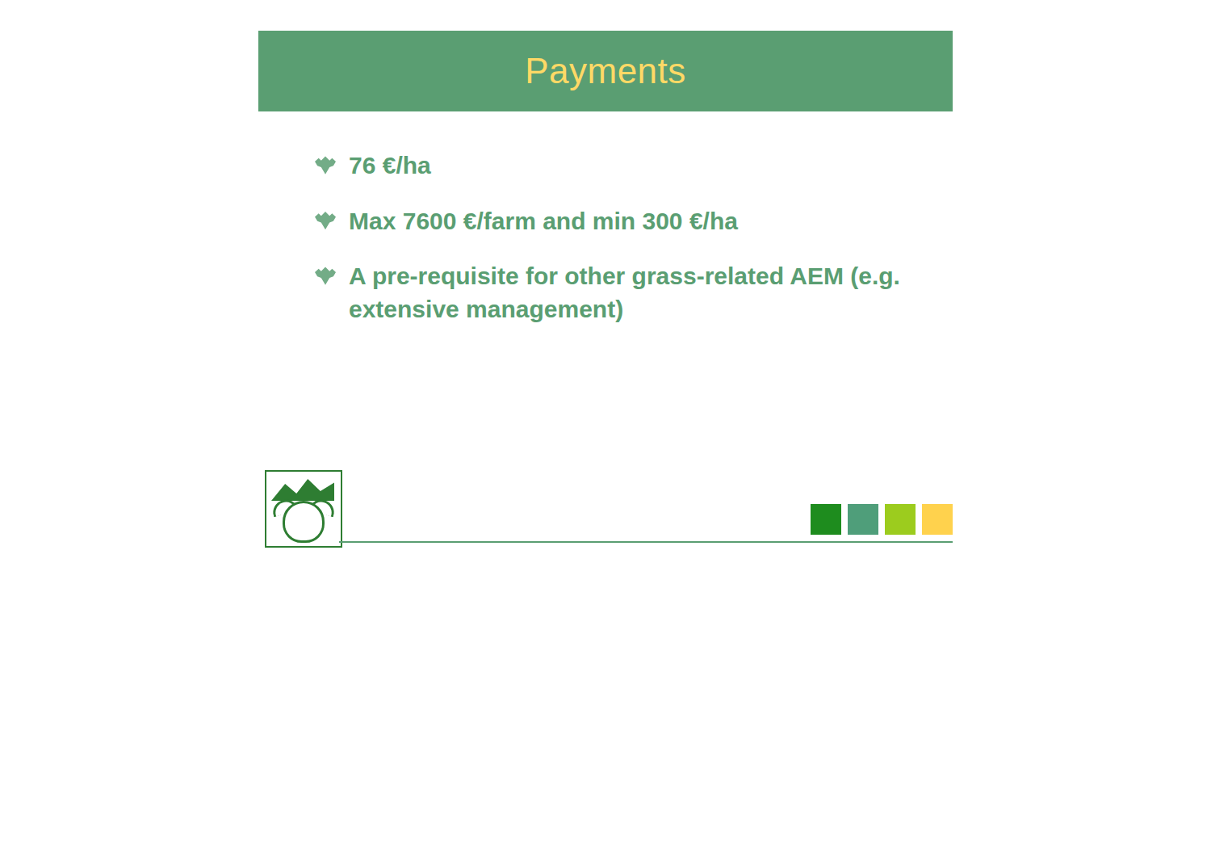Payments
76 €/ha
Max 7600 €/farm and min 300 €/ha
A pre-requisite for other grass-related AEM (e.g. extensive management)